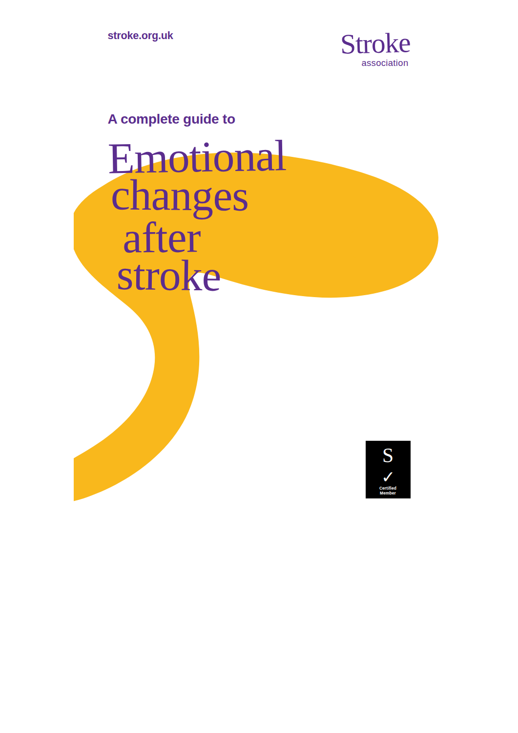stroke.org.uk
Stroke association
A complete guide to
Emotional changes after stroke
S ✓ Certified
Member